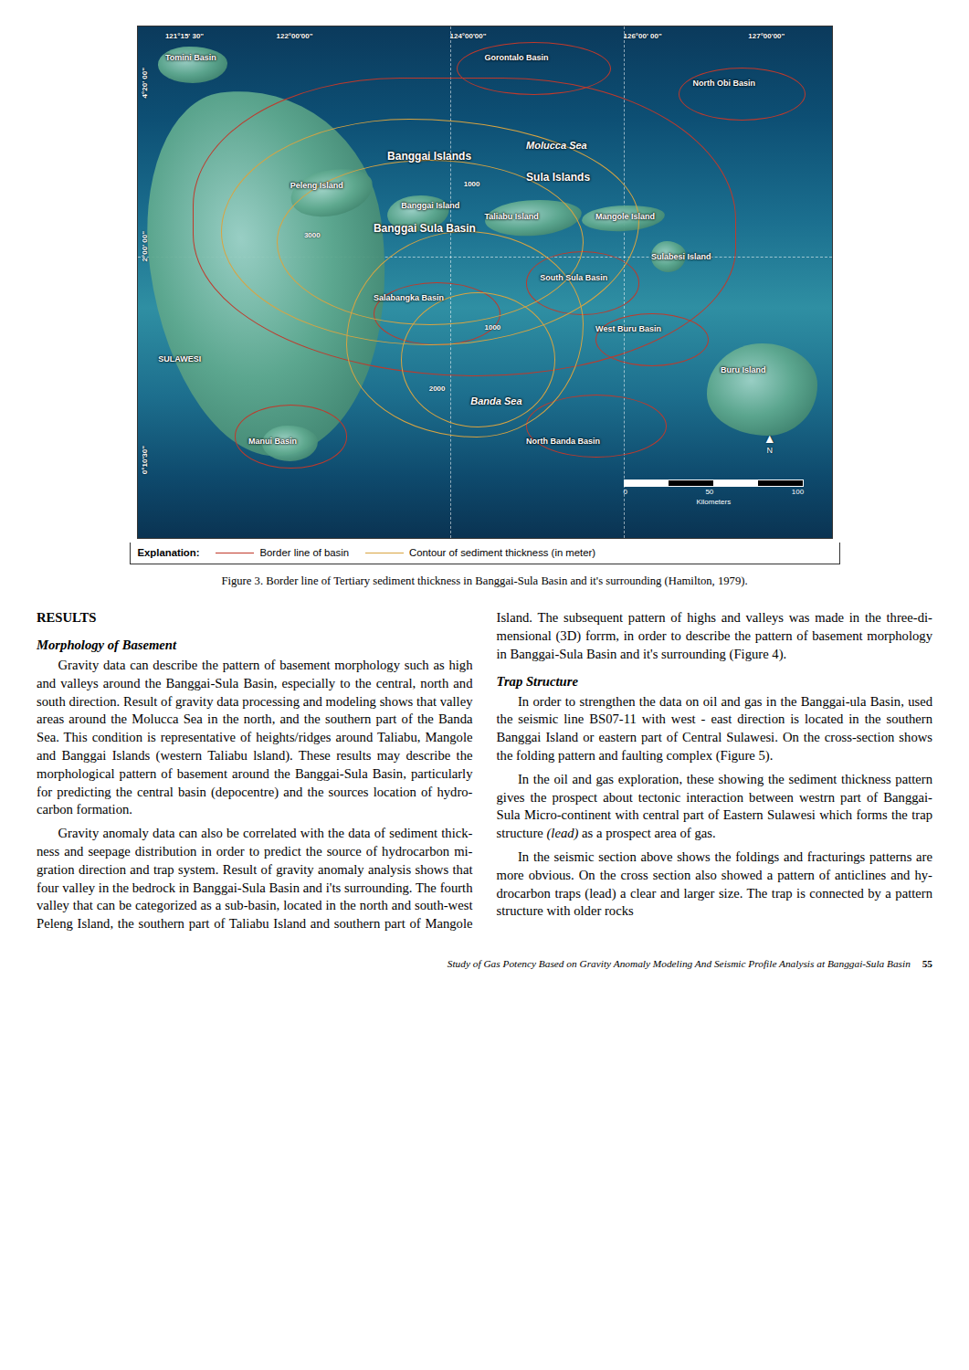121°15' 30" 122°00'00" 124°00'00" 126°00' 00" 127°00'00" 4°20' 00" 2°00' 00" 0°10'30"
1000 3000 1000 2000 Tomini Basin Gorontalo Basin North Obi Basin Molucca Sea Banggai Islands Peleng Island Banggai Island Sula Islands Taliabu Island Mangole Island Banggai Sula Basin Sulabesi Island South Sula Basin West Buru Basin Buru Island Salabangka Basin Banda Sea North Banda Basin Manui Basin SULAWESI
▲
N
050100
Kilometers
Explanation: Border line of basin Contour of sediment thickness (in meter)
Figure 3. Border line of Tertiary sediment thickness in Banggai-Sula Basin and it's surrounding (Hamilton, 1979).
RESULTS
Morphology of Basement
Gravity data can describe the pattern of basement morphology such as high and valleys around the Banggai-Sula Basin, especially to the central, north and south direction. Result of gravity data processing and modeling shows that valley areas around the Molucca Sea in the north, and the southern part of the Banda Sea. This condition is representative of heights/ridges around Taliabu, Mangole and Banggai Islands (western Taliabu lsland). These results may describe the morphological pattern of basement around the Banggai-Sula Basin, particularly for predicting the central basin (depocentre) and the sources location of hydrocarbon formation.
Gravity anomaly data can also be correlated with the data of sediment thickness and seepage distribution in order to predict the source of hydrocarbon migration direction and trap system. Result of gravity anomaly analysis shows that four valley in the bedrock in Banggai-Sula Basin and i'ts surrounding. The fourth valley that can be categorized as a sub-basin, located in the north and south-west Peleng Island, the southern part of Taliabu Island and southern part of Mangole Island. The subsequent pattern of highs and valleys was made in the three-dimensional (3D) forrm, in order to describe the pattern of basement morphology in Banggai-Sula Basin and it's surrounding (Figure 4).
Trap Structure
In order to strengthen the data on oil and gas in the Banggai-ula Basin, used the seismic line BS07-11 with west - east direction is located in the southern Banggai Island or eastern part of Central Sulawesi. On the cross-section shows the folding pattern and faulting complex (Figure 5).
In the oil and gas exploration, these showing the sediment thickness pattern gives the prospect about tectonic interaction between westrn part of Banggai-Sula Micro-continent with central part of Eastern Sulawesi which forms the trap structure (lead) as a prospect area of gas.
In the seismic section above shows the foldings and fracturings patterns are more obvious. On the cross section also showed a pattern of anticlines and hydrocarbon traps (lead) a clear and larger size. The trap is connected by a pattern structure with older rocks
Study of Gas Potency Based on Gravity Anomaly Modeling And Seismic Profile Analysis at Banggai-Sula Basin 55